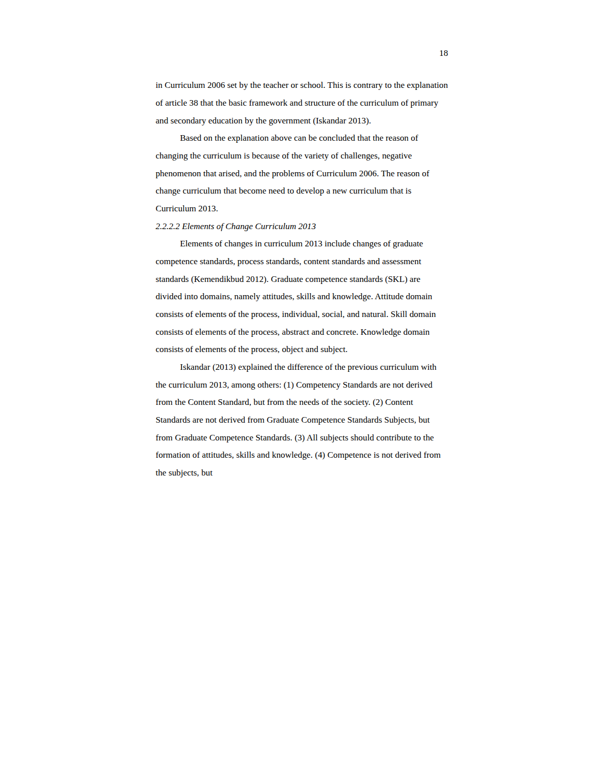18
in Curriculum 2006 set by the teacher or school. This is contrary to the explanation of article 38 that the basic framework and structure of the curriculum of primary and secondary education by the government (Iskandar 2013).
Based on the explanation above can be concluded that the reason of changing the curriculum is because of the variety of challenges, negative phenomenon that arised, and the problems of Curriculum 2006. The reason of change curriculum that become need to develop a new curriculum that is Curriculum 2013.
2.2.2.2 Elements of Change Curriculum 2013
Elements of changes in curriculum 2013 include changes of graduate competence standards, process standards, content standards and assessment standards (Kemendikbud 2012). Graduate competence standards (SKL) are divided into domains, namely attitudes, skills and knowledge. Attitude domain consists of elements of the process, individual, social, and natural. Skill domain consists of elements of the process, abstract and concrete. Knowledge domain consists of elements of the process, object and subject.
Iskandar (2013) explained the difference of the previous curriculum with the curriculum 2013, among others: (1) Competency Standards are not derived from the Content Standard, but from the needs of the society. (2) Content Standards are not derived from Graduate Competence Standards Subjects, but from Graduate Competence Standards. (3) All subjects should contribute to the formation of attitudes, skills and knowledge. (4) Competence is not derived from the subjects, but